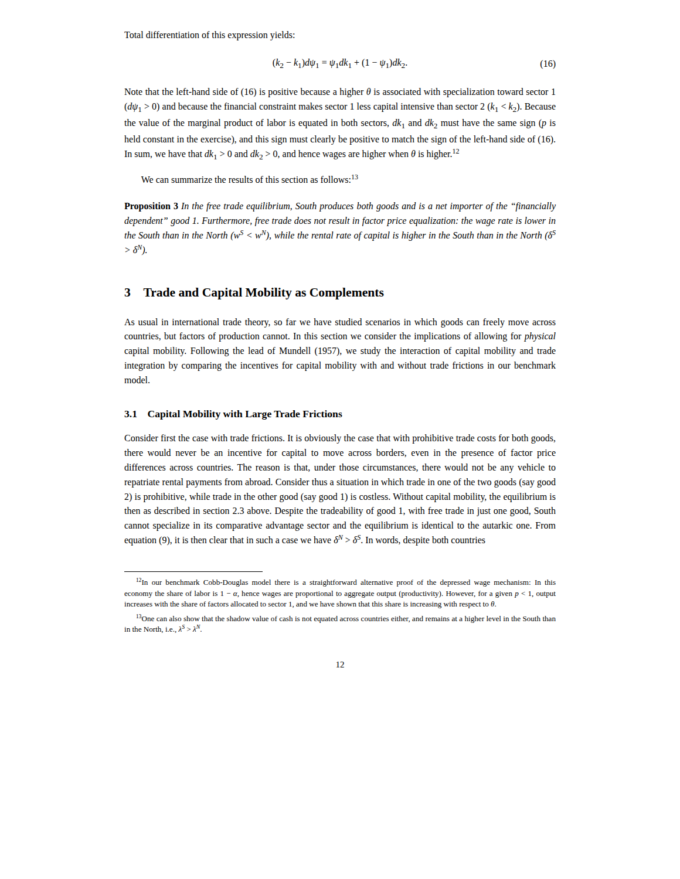Total differentiation of this expression yields:
(k2 − k1)dψ1 = ψ1dk1 + (1 − ψ1)dk2. (16)
Note that the left-hand side of (16) is positive because a higher θ is associated with specialization toward sector 1 (dψ1 > 0) and because the financial constraint makes sector 1 less capital intensive than sector 2 (k1 < k2). Because the value of the marginal product of labor is equated in both sectors, dk1 and dk2 must have the same sign (p is held constant in the exercise), and this sign must clearly be positive to match the sign of the left-hand side of (16). In sum, we have that dk1 > 0 and dk2 > 0, and hence wages are higher when θ is higher.12
We can summarize the results of this section as follows:13
Proposition 3 In the free trade equilibrium, South produces both goods and is a net importer of the “financially dependent” good 1. Furthermore, free trade does not result in factor price equalization: the wage rate is lower in the South than in the North (wS < wN), while the rental rate of capital is higher in the South than in the North (δS > δN).
3 Trade and Capital Mobility as Complements
As usual in international trade theory, so far we have studied scenarios in which goods can freely move across countries, but factors of production cannot. In this section we consider the implications of allowing for physical capital mobility. Following the lead of Mundell (1957), we study the interaction of capital mobility and trade integration by comparing the incentives for capital mobility with and without trade frictions in our benchmark model.
3.1 Capital Mobility with Large Trade Frictions
Consider first the case with trade frictions. It is obviously the case that with prohibitive trade costs for both goods, there would never be an incentive for capital to move across borders, even in the presence of factor price differences across countries. The reason is that, under those circumstances, there would not be any vehicle to repatriate rental payments from abroad. Consider thus a situation in which trade in one of the two goods (say good 2) is prohibitive, while trade in the other good (say good 1) is costless. Without capital mobility, the equilibrium is then as described in section 2.3 above. Despite the tradeability of good 1, with free trade in just one good, South cannot specialize in its comparative advantage sector and the equilibrium is identical to the autarkic one. From equation (9), it is then clear that in such a case we have δN > δS. In words, despite both countries
12In our benchmark Cobb-Douglas model there is a straightforward alternative proof of the depressed wage mechanism: In this economy the share of labor is 1 − α, hence wages are proportional to aggregate output (productivity). However, for a given p < 1, output increases with the share of factors allocated to sector 1, and we have shown that this share is increasing with respect to θ.
13One can also show that the shadow value of cash is not equated across countries either, and remains at a higher level in the South than in the North, i.e., λS > λN.
12